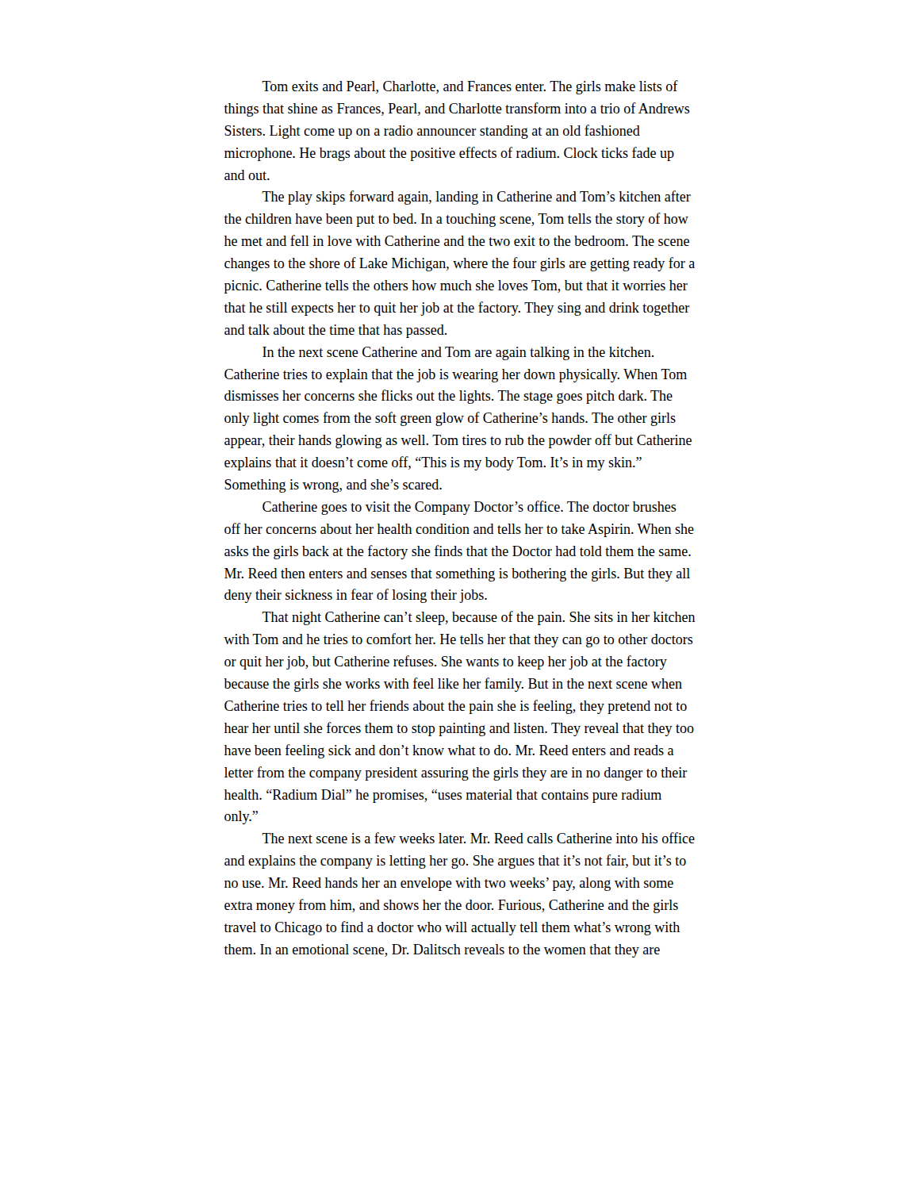Tom exits and Pearl, Charlotte, and Frances enter. The girls make lists of things that shine as Frances, Pearl, and Charlotte transform into a trio of Andrews Sisters. Light come up on a radio announcer standing at an old fashioned microphone. He brags about the positive effects of radium. Clock ticks fade up and out.
The play skips forward again, landing in Catherine and Tom’s kitchen after the children have been put to bed. In a touching scene, Tom tells the story of how he met and fell in love with Catherine and the two exit to the bedroom. The scene changes to the shore of Lake Michigan, where the four girls are getting ready for a picnic. Catherine tells the others how much she loves Tom, but that it worries her that he still expects her to quit her job at the factory. They sing and drink together and talk about the time that has passed.
In the next scene Catherine and Tom are again talking in the kitchen. Catherine tries to explain that the job is wearing her down physically. When Tom dismisses her concerns she flicks out the lights. The stage goes pitch dark. The only light comes from the soft green glow of Catherine’s hands. The other girls appear, their hands glowing as well. Tom tires to rub the powder off but Catherine explains that it doesn’t come off, “This is my body Tom. It’s in my skin.” Something is wrong, and she’s scared.
Catherine goes to visit the Company Doctor’s office. The doctor brushes off her concerns about her health condition and tells her to take Aspirin. When she asks the girls back at the factory she finds that the Doctor had told them the same. Mr. Reed then enters and senses that something is bothering the girls. But they all deny their sickness in fear of losing their jobs.
That night Catherine can’t sleep, because of the pain. She sits in her kitchen with Tom and he tries to comfort her. He tells her that they can go to other doctors or quit her job, but Catherine refuses. She wants to keep her job at the factory because the girls she works with feel like her family. But in the next scene when Catherine tries to tell her friends about the pain she is feeling, they pretend not to hear her until she forces them to stop painting and listen. They reveal that they too have been feeling sick and don’t know what to do. Mr. Reed enters and reads a letter from the company president assuring the girls they are in no danger to their health. “Radium Dial” he promises, “uses material that contains pure radium only.”
The next scene is a few weeks later. Mr. Reed calls Catherine into his office and explains the company is letting her go. She argues that it’s not fair, but it’s to no use. Mr. Reed hands her an envelope with two weeks’ pay, along with some extra money from him, and shows her the door. Furious, Catherine and the girls travel to Chicago to find a doctor who will actually tell them what’s wrong with them. In an emotional scene, Dr. Dalitsch reveals to the women that they are